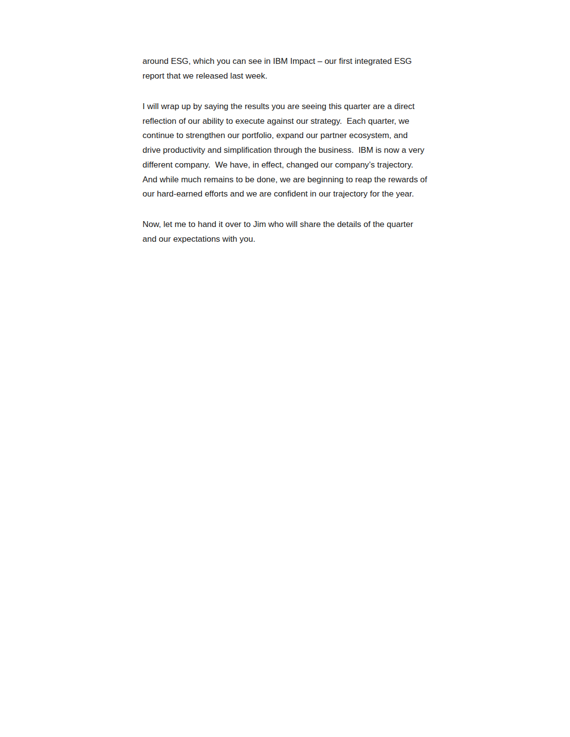around ESG, which you can see in IBM Impact – our first integrated ESG report that we released last week.
I will wrap up by saying the results you are seeing this quarter are a direct reflection of our ability to execute against our strategy. Each quarter, we continue to strengthen our portfolio, expand our partner ecosystem, and drive productivity and simplification through the business. IBM is now a very different company. We have, in effect, changed our company’s trajectory. And while much remains to be done, we are beginning to reap the rewards of our hard-earned efforts and we are confident in our trajectory for the year.
Now, let me to hand it over to Jim who will share the details of the quarter and our expectations with you.